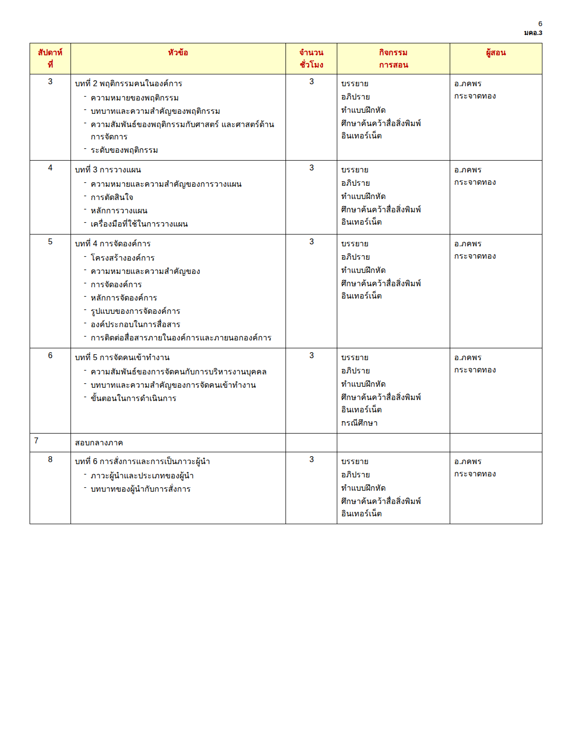6
มคอ.3
| สัปดาห์ ที่ | หัวข้อ | จำนวน ชั่วโมง | กิจกรรม การสอน | ผู้สอน |
| --- | --- | --- | --- | --- |
| 3 | บทที่ 2 พฤติกรรมคนในองค์การ ความหมายของพฤติกรรม บทบาทและความสำคัญของพฤติกรรม ความสัมพันธ์ของพฤติกรรมกับศาสตร์ และศาสตร์ด้านการจัดการ ระดับของพฤติกรรม | 3 | บรรยาย อภิปราย ทำแบบฝึกหัด ศึกษาค้นคว้าสื่อสิ่งพิมพ์ อินเทอร์เน็ต | อ.ภคพร กระจาดทอง |
| 4 | บทที่ 3 การวางแผน ความหมายและความสำคัญของการวางแผน การตัดสินใจ หลักการวางแผน เครื่องมือที่ใช้ในการวางแผน | 3 | บรรยาย อภิปราย ทำแบบฝึกหัด ศึกษาค้นคว้าสื่อสิ่งพิมพ์ อินเทอร์เน็ต | อ.ภคพร กระจาดทอง |
| 5 | บทที่ 4 การจัดองค์การ โครงสร้างองค์การ ความหมายและความสำคัญของ การจัดองค์การ หลักการจัดองค์การ รูปแบบของการจัดองค์การ องค์ประกอบในการสื่อสาร การติดต่อสื่อสารภายในองค์การและภายนอกองค์การ | 3 | บรรยาย อภิปราย ทำแบบฝึกหัด ศึกษาค้นคว้าสื่อสิ่งพิมพ์ อินเทอร์เน็ต | อ.ภคพร กระจาดทอง |
| 6 | บทที่ 5 การจัดคนเข้าทำงาน ความสัมพันธ์ของการจัดคนกับการบริหารงานบุคคล บทบาทและความสำคัญของการจัดคนเข้าทำงาน ขั้นตอนในการดำเนินการ | 3 | บรรยาย อภิปราย ทำแบบฝึกหัด ศึกษาค้นคว้าสื่อสิ่งพิมพ์ อินเทอร์เน็ต กรณีศึกษา | อ.ภคพร กระจาดทอง |
| 7 | สอบกลางภาค | | | |
| 8 | บทที่ 6 การสั่งการและการเป็นภาวะผู้นำ ภาวะผู้นำและประเภทของผู้นำ บทบาทของผู้นำกับการสั่งการ | 3 | บรรยาย อภิปราย ทำแบบฝึกหัด ศึกษาค้นคว้าสื่อสิ่งพิมพ์ อินเทอร์เน็ต | อ.ภคพร กระจาดทอง |